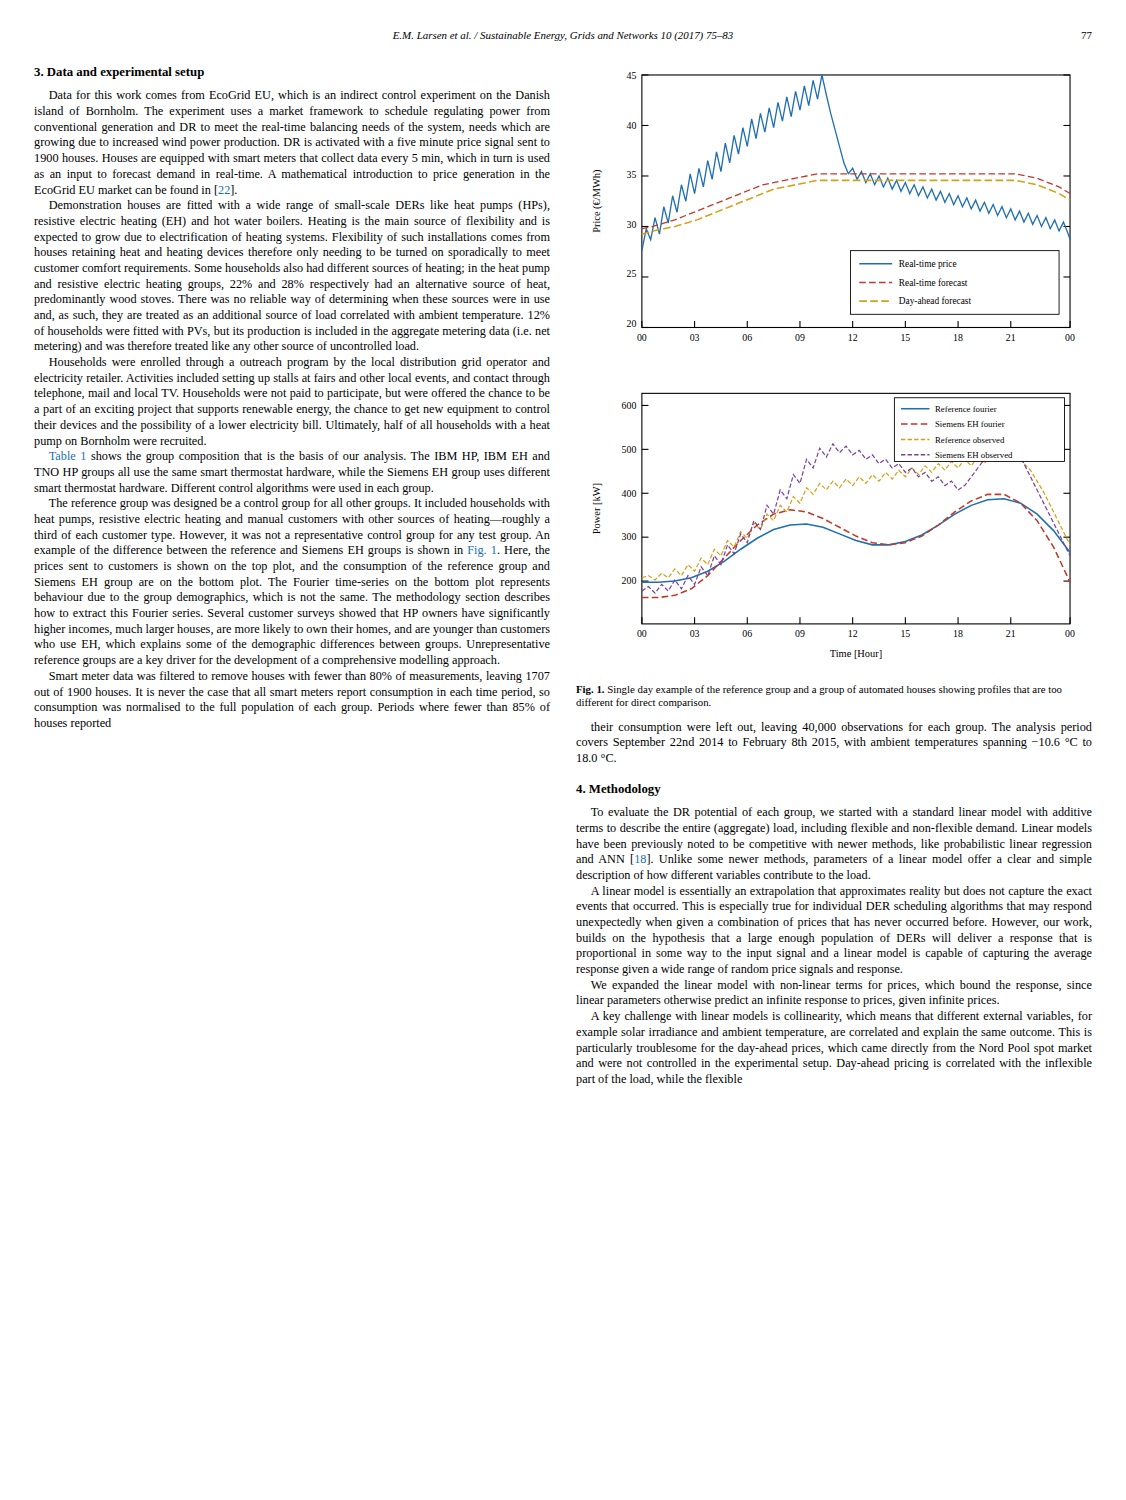E.M. Larsen et al. / Sustainable Energy, Grids and Networks 10 (2017) 75–83 77
3. Data and experimental setup
Data for this work comes from EcoGrid EU, which is an indirect control experiment on the Danish island of Bornholm. The experiment uses a market framework to schedule regulating power from conventional generation and DR to meet the real-time balancing needs of the system, needs which are growing due to increased wind power production. DR is activated with a five minute price signal sent to 1900 houses. Houses are equipped with smart meters that collect data every 5 min, which in turn is used as an input to forecast demand in real-time. A mathematical introduction to price generation in the EcoGrid EU market can be found in [22].
Demonstration houses are fitted with a wide range of small-scale DERs like heat pumps (HPs), resistive electric heating (EH) and hot water boilers. Heating is the main source of flexibility and is expected to grow due to electrification of heating systems. Flexibility of such installations comes from houses retaining heat and heating devices therefore only needing to be turned on sporadically to meet customer comfort requirements. Some households also had different sources of heating; in the heat pump and resistive electric heating groups, 22% and 28% respectively had an alternative source of heat, predominantly wood stoves. There was no reliable way of determining when these sources were in use and, as such, they are treated as an additional source of load correlated with ambient temperature. 12% of households were fitted with PVs, but its production is included in the aggregate metering data (i.e. net metering) and was therefore treated like any other source of uncontrolled load.
Households were enrolled through a outreach program by the local distribution grid operator and electricity retailer. Activities included setting up stalls at fairs and other local events, and contact through telephone, mail and local TV. Households were not paid to participate, but were offered the chance to be a part of an exciting project that supports renewable energy, the chance to get new equipment to control their devices and the possibility of a lower electricity bill. Ultimately, half of all households with a heat pump on Bornholm were recruited.
Table 1 shows the group composition that is the basis of our analysis. The IBM HP, IBM EH and TNO HP groups all use the same smart thermostat hardware, while the Siemens EH group uses different smart thermostat hardware. Different control algorithms were used in each group.
The reference group was designed be a control group for all other groups. It included households with heat pumps, resistive electric heating and manual customers with other sources of heating—roughly a third of each customer type. However, it was not a representative control group for any test group. An example of the difference between the reference and Siemens EH groups is shown in Fig. 1. Here, the prices sent to customers is shown on the top plot, and the consumption of the reference group and Siemens EH group are on the bottom plot. The Fourier time-series on the bottom plot represents behaviour due to the group demographics, which is not the same. The methodology section describes how to extract this Fourier series. Several customer surveys showed that HP owners have significantly higher incomes, much larger houses, are more likely to own their homes, and are younger than customers who use EH, which explains some of the demographic differences between groups. Unrepresentative reference groups are a key driver for the development of a comprehensive modelling approach.
Smart meter data was filtered to remove houses with fewer than 80% of measurements, leaving 1707 out of 1900 houses. It is never the case that all smart meters report consumption in each time period, so consumption was normalised to the full population of each group. Periods where fewer than 85% of houses reported
45 40 35 30 25 20 00 03 06 09 12 15 18 21 00 Price (€/MWh) Real-time price Real-time forecast Day-ahead forecast 600 500 400 300 200 00 03 06 09 12 15 18 21 00 Power [kW] Time [Hour] Reference fourier Siemens EH fourier Reference observed Siemens EH observed
Fig. 1. Single day example of the reference group and a group of automated houses showing profiles that are too different for direct comparison.
their consumption were left out, leaving 40,000 observations for each group. The analysis period covers September 22nd 2014 to February 8th 2015, with ambient temperatures spanning −10.6 °C to 18.0 °C.
4. Methodology
To evaluate the DR potential of each group, we started with a standard linear model with additive terms to describe the entire (aggregate) load, including flexible and non-flexible demand. Linear models have been previously noted to be competitive with newer methods, like probabilistic linear regression and ANN [18]. Unlike some newer methods, parameters of a linear model offer a clear and simple description of how different variables contribute to the load.
A linear model is essentially an extrapolation that approximates reality but does not capture the exact events that occurred. This is especially true for individual DER scheduling algorithms that may respond unexpectedly when given a combination of prices that has never occurred before. However, our work, builds on the hypothesis that a large enough population of DERs will deliver a response that is proportional in some way to the input signal and a linear model is capable of capturing the average response given a wide range of random price signals and response.
We expanded the linear model with non-linear terms for prices, which bound the response, since linear parameters otherwise predict an infinite response to prices, given infinite prices.
A key challenge with linear models is collinearity, which means that different external variables, for example solar irradiance and ambient temperature, are correlated and explain the same outcome. This is particularly troublesome for the day-ahead prices, which came directly from the Nord Pool spot market and were not controlled in the experimental setup. Day-ahead pricing is correlated with the inflexible part of the load, while the flexible